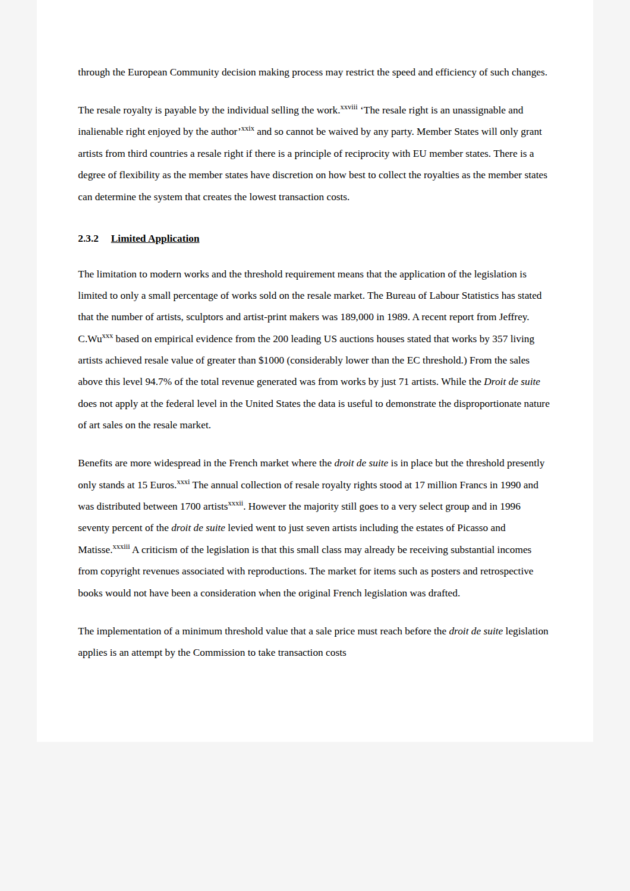through the European Community decision making process may restrict the speed and efficiency of such changes.
The resale royalty is payable by the individual selling the work.xxviii ‘The resale right is an unassignable and inalienable right enjoyed by the author’xxix and so cannot be waived by any party. Member States will only grant artists from third countries a resale right if there is a principle of reciprocity with EU member states. There is a degree of flexibility as the member states have discretion on how best to collect the royalties as the member states can determine the system that creates the lowest transaction costs.
2.3.2 Limited Application
The limitation to modern works and the threshold requirement means that the application of the legislation is limited to only a small percentage of works sold on the resale market. The Bureau of Labour Statistics has stated that the number of artists, sculptors and artist-print makers was 189,000 in 1989. A recent report from Jeffrey. C.Wuxxx based on empirical evidence from the 200 leading US auctions houses stated that works by 357 living artists achieved resale value of greater than $1000 (considerably lower than the EC threshold.) From the sales above this level 94.7% of the total revenue generated was from works by just 71 artists. While the Droit de suite does not apply at the federal level in the United States the data is useful to demonstrate the disproportionate nature of art sales on the resale market.
Benefits are more widespread in the French market where the droit de suite is in place but the threshold presently only stands at 15 Euros.xxxi The annual collection of resale royalty rights stood at 17 million Francs in 1990 and was distributed between 1700 artistsxxxii. However the majority still goes to a very select group and in 1996 seventy percent of the droit de suite levied went to just seven artists including the estates of Picasso and Matisse.xxxiii A criticism of the legislation is that this small class may already be receiving substantial incomes from copyright revenues associated with reproductions. The market for items such as posters and retrospective books would not have been a consideration when the original French legislation was drafted.
The implementation of a minimum threshold value that a sale price must reach before the droit de suite legislation applies is an attempt by the Commission to take transaction costs